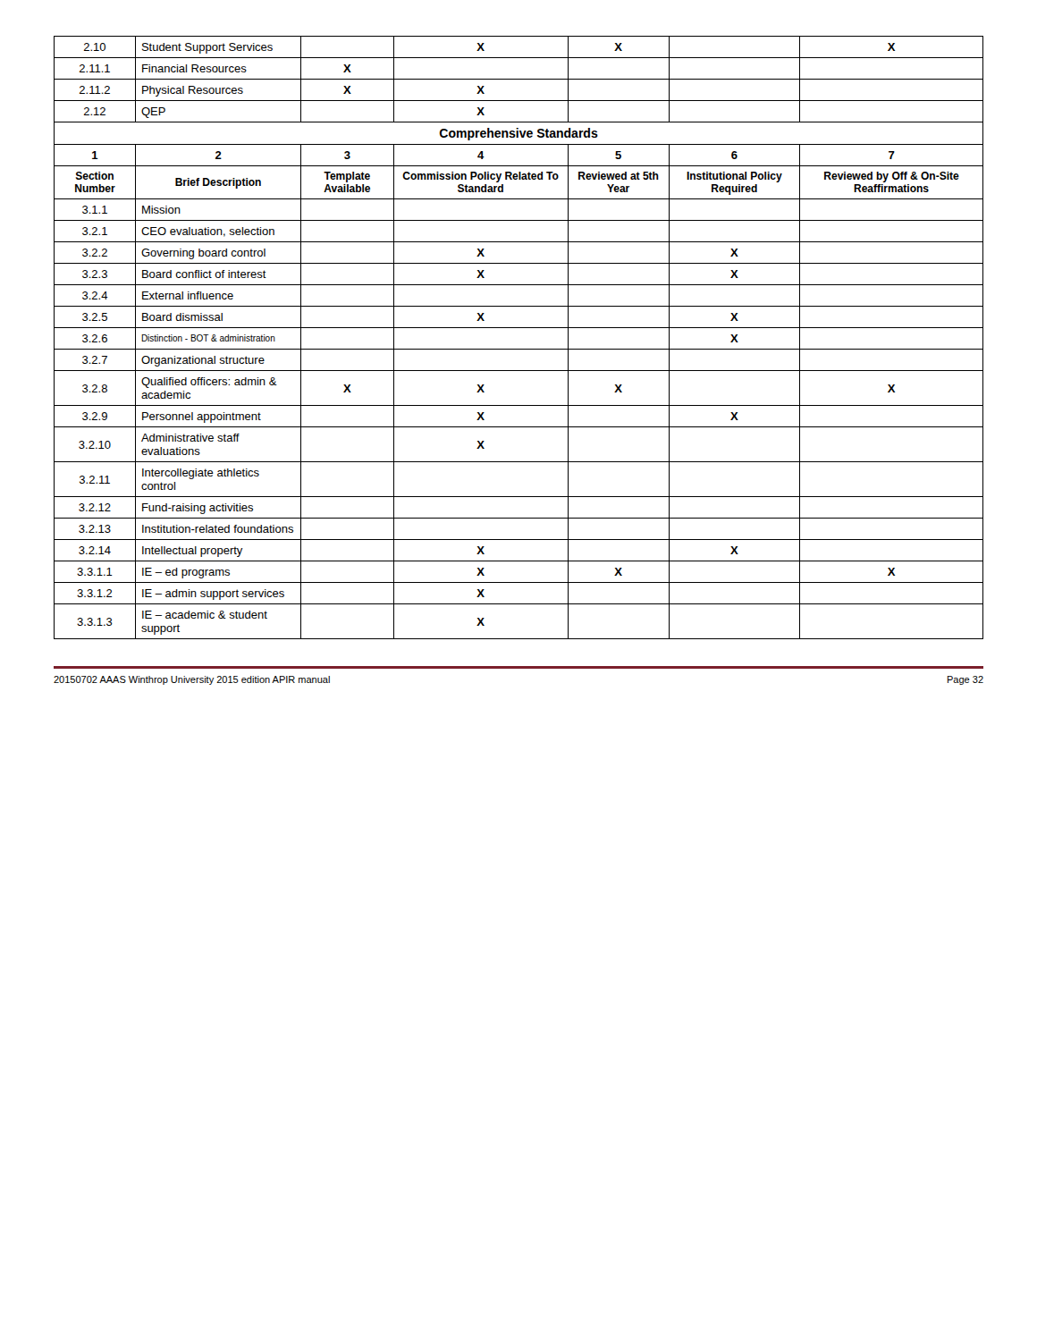| 2.10 | Student Support Services | | X | X | | X |
| 2.11.1 | Financial Resources | X | | | | |
| 2.11.2 | Physical Resources | X | X | | | |
| 2.12 | QEP | | X | | | |
| Comprehensive Standards |
| 1 | 2 | 3 | 4 | 5 | 6 | 7 |
| Section Number | Brief Description | Template Available | Commission Policy Related To Standard | Reviewed at 5th Year | Institutional Policy Required | Reviewed by Off & On-Site Reaffirmations |
| 3.1.1 | Mission | | | | | |
| 3.2.1 | CEO evaluation, selection | | | | | |
| 3.2.2 | Governing board control | | X | | X | |
| 3.2.3 | Board conflict of interest | | X | | X | |
| 3.2.4 | External influence | | | | | |
| 3.2.5 | Board dismissal | | X | | X | |
| 3.2.6 | Distinction - BOT & administration | | | | X | |
| 3.2.7 | Organizational structure | | | | | |
| 3.2.8 | Qualified officers: admin & academic | X | X | X | | X |
| 3.2.9 | Personnel appointment | | X | | X | |
| 3.2.10 | Administrative staff evaluations | | X | | | |
| 3.2.11 | Intercollegiate athletics control | | | | | |
| 3.2.12 | Fund-raising activities | | | | | |
| 3.2.13 | Institution-related foundations | | | | | |
| 3.2.14 | Intellectual property | | X | | X | |
| 3.3.1.1 | IE – ed programs | | X | X | | X |
| 3.3.1.2 | IE – admin support services | | X | | | |
| 3.3.1.3 | IE – academic & student support | | X | | | |
20150702 AAAS Winthrop University 2015 edition APIR manual Page 32